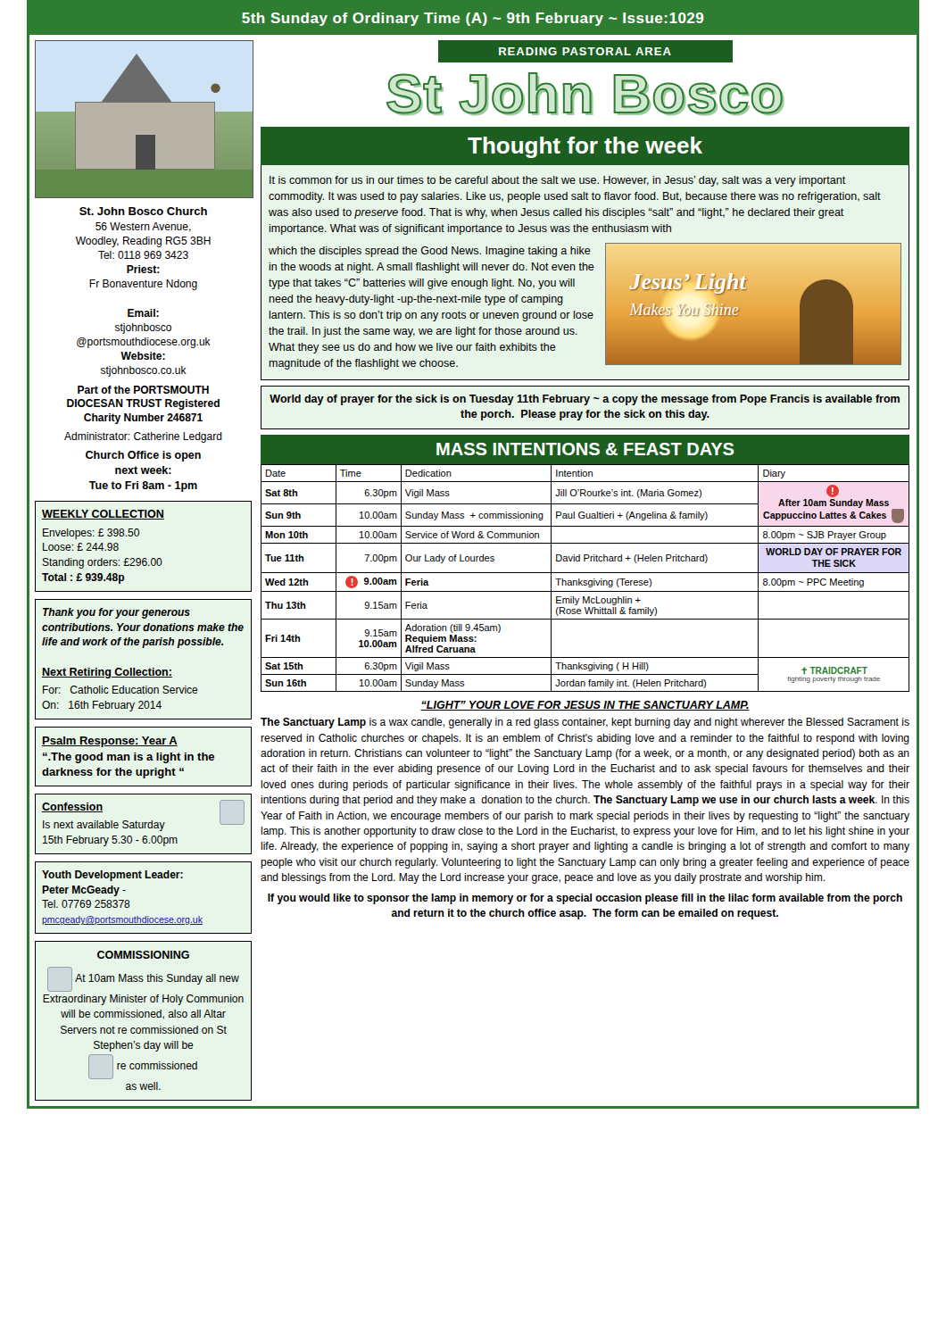5th Sunday of Ordinary Time (A) ~ 9th February ~ Issue:1029
St. John Bosco Church
56 Western Avenue,
Woodley, Reading RG5 3BH
Tel: 0118 969 3423
Priest:
Fr Bonaventure Ndong
Email:
stjohnbosco
@portsmouthdiocese.org.uk
Website:
stjohnbosco.co.uk
Part of the PORTSMOUTH
DIOCESAN TRUST Registered
Charity Number 246871
Administrator: Catherine Ledgard
Church Office is open
next week:
Tue to Fri 8am - 1pm
WEEKLY COLLECTION
Envelopes: £ 398.50
Loose: £ 244.98
Standing orders: £296.00
Total : £ 939.48p
Thank you for your generous contributions. Your donations make the life and work of the parish possible.
Next Retiring Collection:
For: Catholic Education Service
On: 16th February 2014
Psalm Response: Year A
“.The good man is a light in the darkness for the upright “
Confession
Is next available Saturday
15th February 5.30 - 6.00pm
Youth Development Leader:
Peter McGeady -
Tel. 07769 258378
pmcgeady@portsmouthdiocese.org.uk
COMMISSIONING
At 10am Mass this Sunday all new Extraordinary Minister of Holy Communion will be commissioned, also all Altar Servers not re commissioned on St Stephen’s day will be
re commissioned
as well.
READING PASTORAL AREA
St John Bosco
Thought for the week
It is common for us in our times to be careful about the salt we use. However, in Jesus’ day, salt was a very important commodity. It was used to pay salaries. Like us, people used salt to flavor food. But, because there was no refrigeration, salt was also used to preserve food. That is why, when Jesus called his disciples “salt” and “light,” he declared their great importance. What was of significant importance to Jesus was the enthusiasm with
which the disciples spread the Good News. Imagine taking a hike in the woods at night. A small flashlight will never do. Not even the type that takes “C” batteries will give enough light. No, you will need the heavy-duty-light -up-the-next-mile type of camping lantern. This is so don’t trip on any roots or uneven ground or lose the trail. In just the same way, we are light for those around us. What they see us do and how we live our faith exhibits the magnitude of the flashlight we choose.
Jesus’ Light
Makes You Shine
World day of prayer for the sick is on Tuesday 11th February ~ a copy the message from Pope Francis is available from the porch. Please pray for the sick on this day.
MASS INTENTIONS & FEAST DAYS
| Date | Time | Dedication | Intention | Diary |
| --- | --- | --- | --- | --- |
| Sat 8th | 6.30pm | Vigil Mass | Jill O’Rourke’s int. (Maria Gomez) | ! After 10am Sunday Mass Cappuccino Lattes & Cakes |
| Sun 9th | 10.00am | Sunday Mass + commissioning | Paul Gualtieri + (Angelina & family) |
| Mon 10th | 10.00am | Service of Word & Communion | | 8.00pm ~ SJB Prayer Group |
| Tue 11th | 7.00pm | Our Lady of Lourdes | David Pritchard + (Helen Pritchard) | WORLD DAY OF PRAYER FOR THE SICK |
| Wed 12th | ! 9.00am | Feria | Thanksgiving (Terese) | 8.00pm ~ PPC Meeting |
| Thu 13th | 9.15am | Feria | Emily McLoughlin + (Rose Whittall & family) | |
| Fri 14th | 9.15am 10.00am | Adoration (till 9.45am) Requiem Mass: Alfred Caruana | | |
| Sat 15th | 6.30pm | Vigil Mass | Thanksgiving ( H Hill) | ✝ TRAIDCRAFT fighting poverty through trade |
| Sun 16th | 10.00am | Sunday Mass | Jordan family int. (Helen Pritchard) |
“LIGHT” YOUR LOVE FOR JESUS IN THE SANCTUARY LAMP.
The Sanctuary Lamp is a wax candle, generally in a red glass container, kept burning day and night wherever the Blessed Sacrament is reserved in Catholic churches or chapels. It is an emblem of Christ's abiding love and a reminder to the faithful to respond with loving adoration in return. Christians can volunteer to “light” the Sanctuary Lamp (for a week, or a month, or any designated period) both as an act of their faith in the ever abiding presence of our Loving Lord in the Eucharist and to ask special favours for themselves and their loved ones during periods of particular significance in their lives. The whole assembly of the faithful prays in a special way for their intentions during that period and they make a donation to the church. The Sanctuary Lamp we use in our church lasts a week. In this Year of Faith in Action, we encourage members of our parish to mark special periods in their lives by requesting to “light” the sanctuary lamp. This is another opportunity to draw close to the Lord in the Eucharist, to express your love for Him, and to let his light shine in your life. Already, the experience of popping in, saying a short prayer and lighting a candle is bringing a lot of strength and comfort to many people who visit our church regularly. Volunteering to light the Sanctuary Lamp can only bring a greater feeling and experience of peace and blessings from the Lord. May the Lord increase your grace, peace and love as you daily prostrate and worship him.
If you would like to sponsor the lamp in memory or for a special occasion please fill in the lilac form available from the porch and return it to the church office asap. The form can be emailed on request.